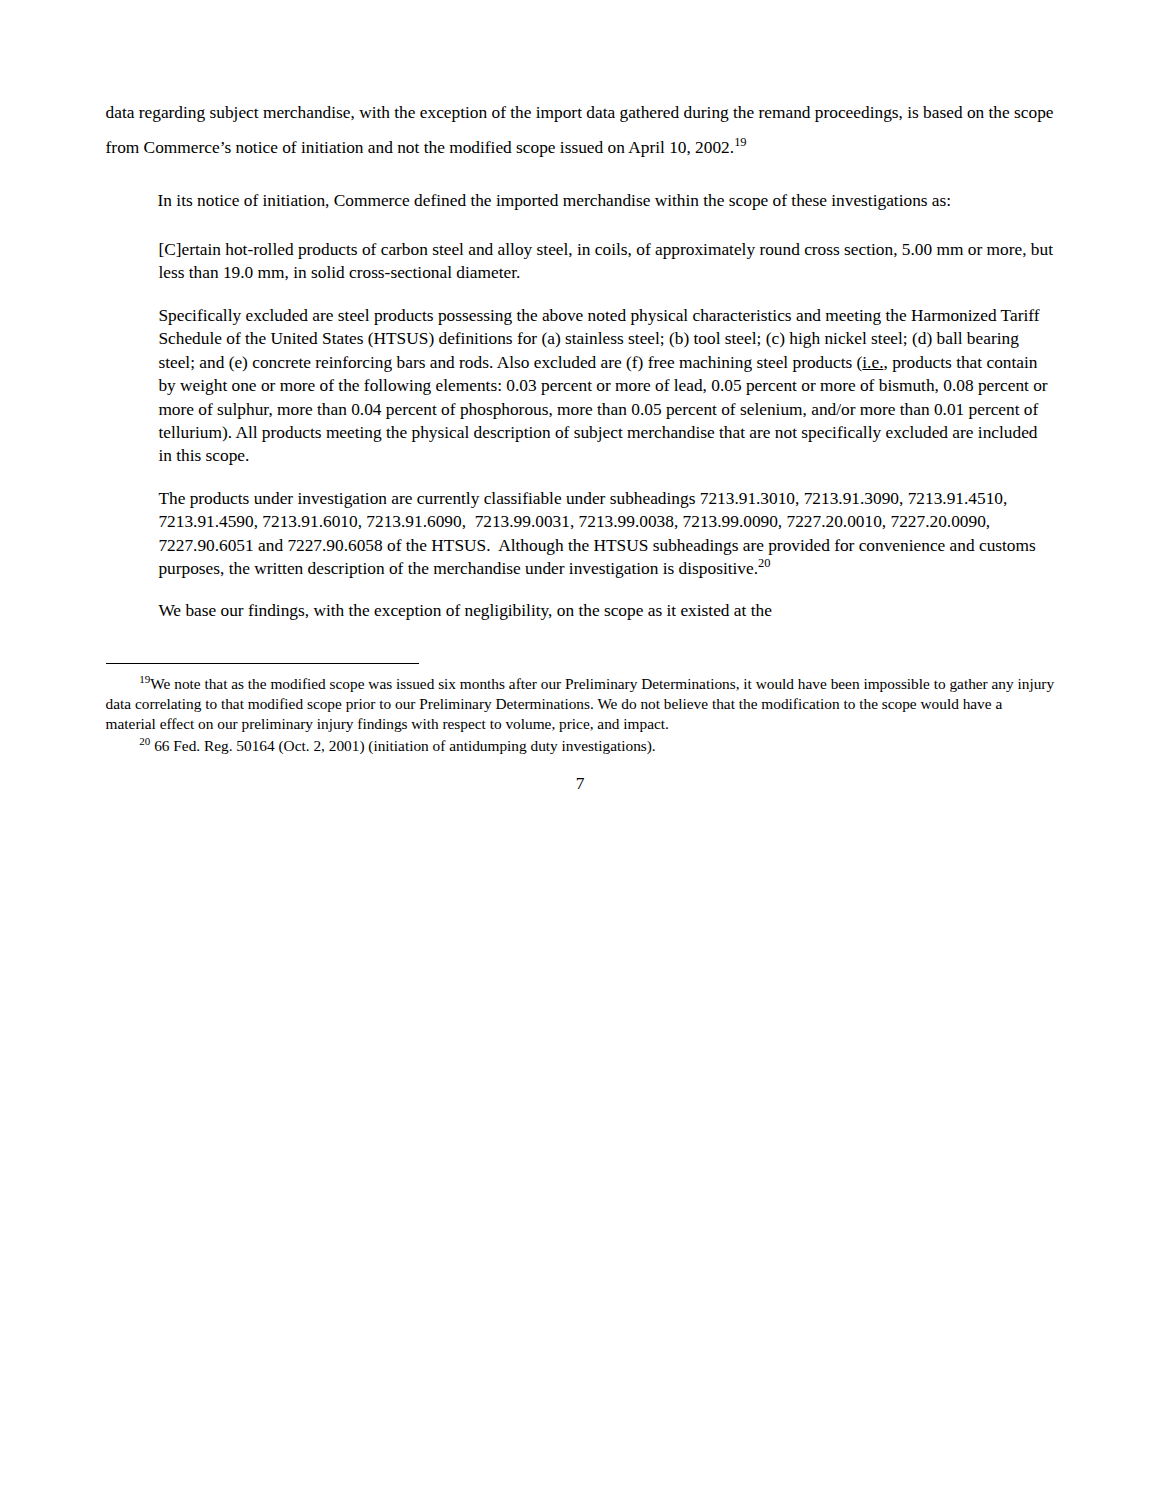data regarding subject merchandise, with the exception of the import data gathered during the remand proceedings, is based on the scope from Commerce’s notice of initiation and not the modified scope issued on April 10, 2002.19
In its notice of initiation, Commerce defined the imported merchandise within the scope of these investigations as:
[C]ertain hot-rolled products of carbon steel and alloy steel, in coils, of approximately round cross section, 5.00 mm or more, but less than 19.0 mm, in solid cross-sectional diameter.
Specifically excluded are steel products possessing the above noted physical characteristics and meeting the Harmonized Tariff Schedule of the United States (HTSUS) definitions for (a) stainless steel; (b) tool steel; (c) high nickel steel; (d) ball bearing steel; and (e) concrete reinforcing bars and rods. Also excluded are (f) free machining steel products (i.e., products that contain by weight one or more of the following elements: 0.03 percent or more of lead, 0.05 percent or more of bismuth, 0.08 percent or more of sulphur, more than 0.04 percent of phosphorous, more than 0.05 percent of selenium, and/or more than 0.01 percent of tellurium). All products meeting the physical description of subject merchandise that are not specifically excluded are included in this scope.
The products under investigation are currently classifiable under subheadings 7213.91.3010, 7213.91.3090, 7213.91.4510, 7213.91.4590, 7213.91.6010, 7213.91.6090, 7213.99.0031, 7213.99.0038, 7213.99.0090, 7227.20.0010, 7227.20.0090, 7227.90.6051 and 7227.90.6058 of the HTSUS. Although the HTSUS subheadings are provided for convenience and customs purposes, the written description of the merchandise under investigation is dispositive.20
We base our findings, with the exception of negligibility, on the scope as it existed at the
19We note that as the modified scope was issued six months after our Preliminary Determinations, it would have been impossible to gather any injury data correlating to that modified scope prior to our Preliminary Determinations. We do not believe that the modification to the scope would have a material effect on our preliminary injury findings with respect to volume, price, and impact.
20 66 Fed. Reg. 50164 (Oct. 2, 2001) (initiation of antidumping duty investigations).
7